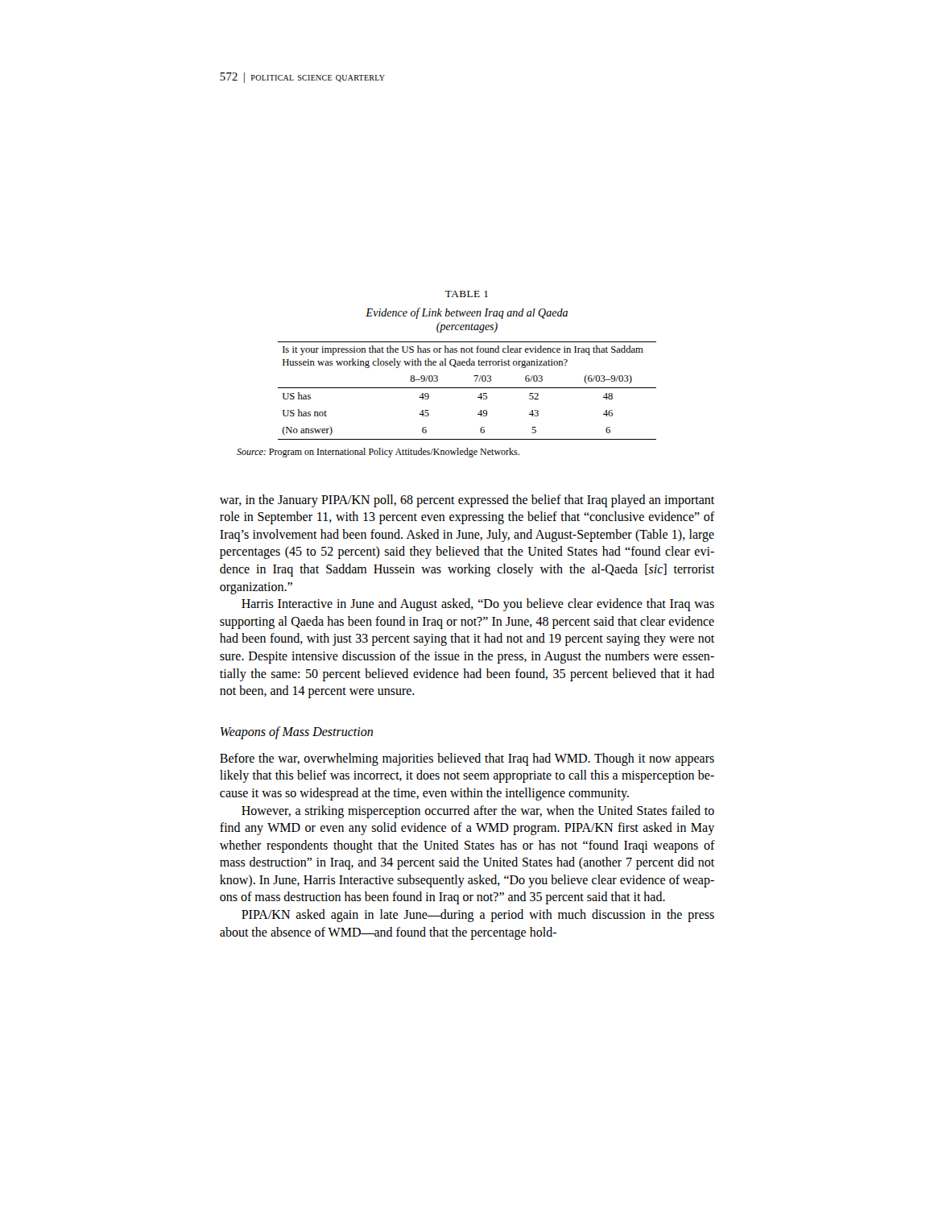572|political science quarterly
TABLE 1
Evidence of Link between Iraq and al Qaeda
(percentages)
| Is it your impression that the US has or has not found clear evidence in Iraq that Saddam Hussein was working closely with the al Qaeda terrorist organization? |
| | 8–9/03 | 7/03 | 6/03 | (6/03–9/03) |
| US has | 49 | 45 | 52 | 48 |
| US has not | 45 | 49 | 43 | 46 |
| (No answer) | 6 | 6 | 5 | 6 |
Source: Program on International Policy Attitudes/Knowledge Networks.
war, in the January PIPA/KN poll, 68 percent expressed the belief that Iraq played an important role in September 11, with 13 percent even expressing the belief that “conclusive evidence” of Iraq’s involvement had been found. Asked in June, July, and August-September (Table 1), large percentages (45 to 52 percent) said they believed that the United States had “found clear evidence in Iraq that Saddam Hussein was working closely with the al-Qaeda [sic] terrorist organization.”
Harris Interactive in June and August asked, “Do you believe clear evidence that Iraq was supporting al Qaeda has been found in Iraq or not?” In June, 48 percent said that clear evidence had been found, with just 33 percent saying that it had not and 19 percent saying they were not sure. Despite intensive discussion of the issue in the press, in August the numbers were essentially the same: 50 percent believed evidence had been found, 35 percent believed that it had not been, and 14 percent were unsure.
Weapons of Mass Destruction
Before the war, overwhelming majorities believed that Iraq had WMD. Though it now appears likely that this belief was incorrect, it does not seem appropriate to call this a misperception because it was so widespread at the time, even within the intelligence community.
However, a striking misperception occurred after the war, when the United States failed to find any WMD or even any solid evidence of a WMD program. PIPA/KN first asked in May whether respondents thought that the United States has or has not “found Iraqi weapons of mass destruction” in Iraq, and 34 percent said the United States had (another 7 percent did not know). In June, Harris Interactive subsequently asked, “Do you believe clear evidence of weapons of mass destruction has been found in Iraq or not?” and 35 percent said that it had.
PIPA/KN asked again in late June—during a period with much discussion in the press about the absence of WMD—and found that the percentage hold-